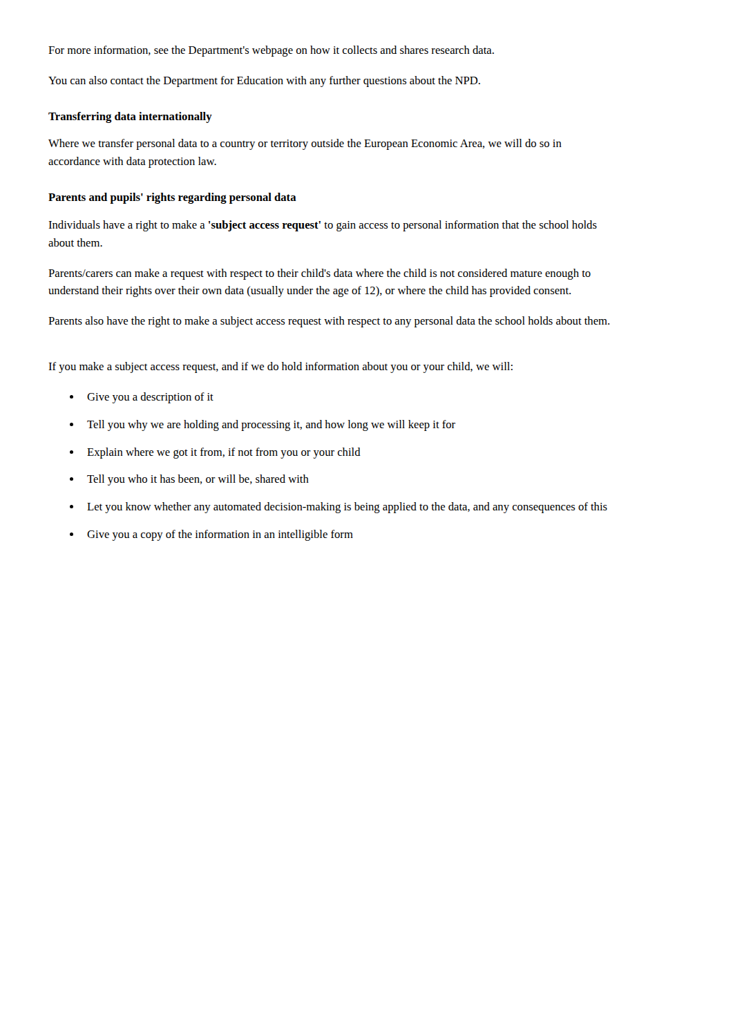For more information, see the Department's webpage on how it collects and shares research data.
You can also contact the Department for Education with any further questions about the NPD.
Transferring data internationally
Where we transfer personal data to a country or territory outside the European Economic Area, we will do so in accordance with data protection law.
Parents and pupils' rights regarding personal data
Individuals have a right to make a 'subject access request' to gain access to personal information that the school holds about them.
Parents/carers can make a request with respect to their child's data where the child is not considered mature enough to understand their rights over their own data (usually under the age of 12), or where the child has provided consent.
Parents also have the right to make a subject access request with respect to any personal data the school holds about them.
If you make a subject access request, and if we do hold information about you or your child, we will:
Give you a description of it
Tell you why we are holding and processing it, and how long we will keep it for
Explain where we got it from, if not from you or your child
Tell you who it has been, or will be, shared with
Let you know whether any automated decision-making is being applied to the data, and any consequences of this
Give you a copy of the information in an intelligible form